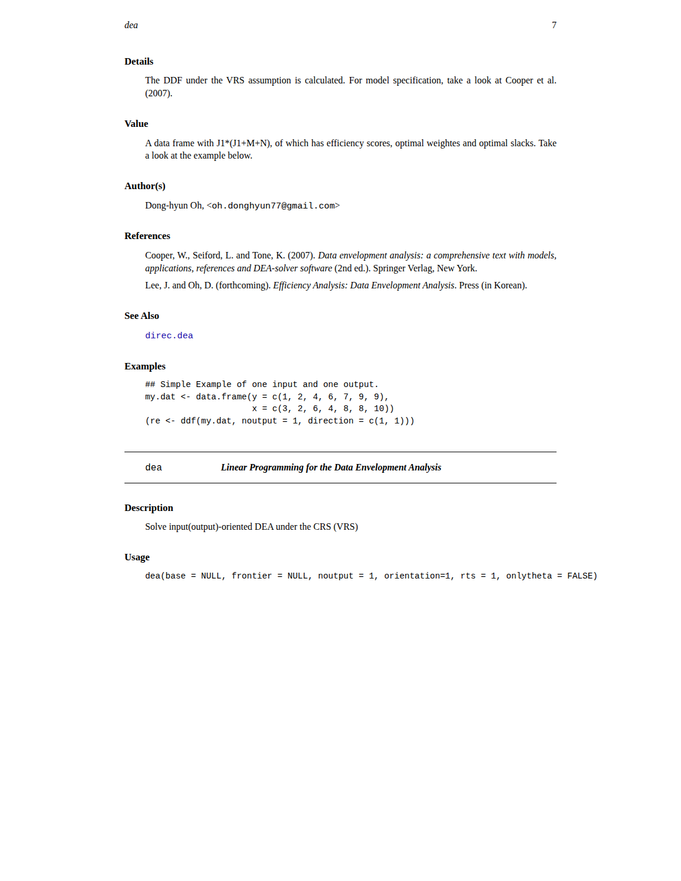dea 7
Details
The DDF under the VRS assumption is calculated. For model specification, take a look at Cooper et al. (2007).
Value
A data frame with J1*(J1+M+N), of which has efficiency scores, optimal weightes and optimal slacks. Take a look at the example below.
Author(s)
Dong-hyun Oh, <oh.donghyun77@gmail.com>
References
Cooper, W., Seiford, L. and Tone, K. (2007). Data envelopment analysis: a comprehensive text with models, applications, references and DEA-solver software (2nd ed.). Springer Verlag, New York.
Lee, J. and Oh, D. (forthcoming). Efficiency Analysis: Data Envelopment Analysis. Press (in Korean).
See Also
direc.dea
Examples
## Simple Example of one input and one output.
my.dat <- data.frame(y = c(1, 2, 4, 6, 7, 9, 9),
                     x = c(3, 2, 6, 4, 8, 8, 10))
(re <- ddf(my.dat, noutput = 1, direction = c(1, 1)))
dea Linear Programming for the Data Envelopment Analysis
Description
Solve input(output)-oriented DEA under the CRS (VRS)
Usage
dea(base = NULL, frontier = NULL, noutput = 1, orientation=1, rts = 1, onlytheta = FALSE)